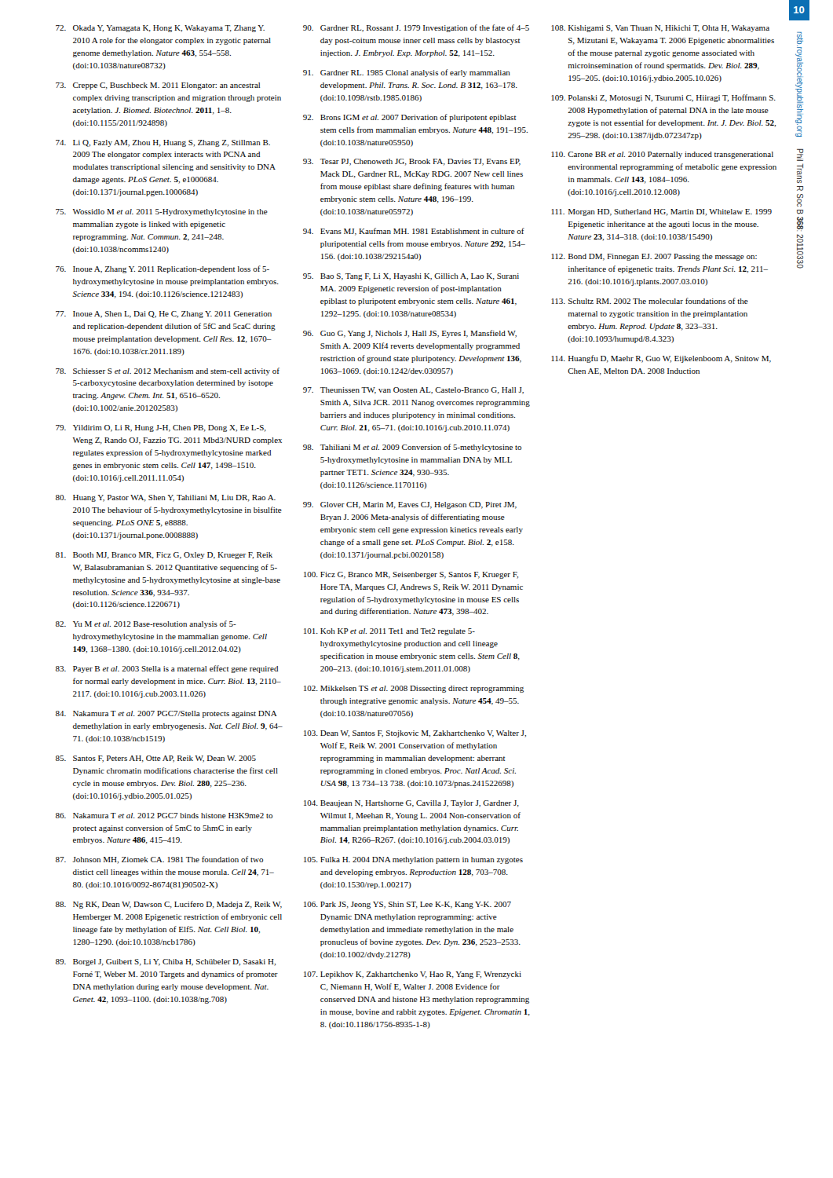10
rstb.royalsocietypublishing.org Phil Trans R Soc B 368: 20110330
72. Okada Y, Yamagata K, Hong K, Wakayama T, Zhang Y. 2010 A role for the elongator complex in zygotic paternal genome demethylation. Nature 463, 554–558. (doi:10.1038/nature08732)
73. Creppe C, Buschbeck M. 2011 Elongator: an ancestral complex driving transcription and migration through protein acetylation. J. Biomed. Biotechnol. 2011, 1–8. (doi:10.1155/2011/924898)
74. Li Q, Fazly AM, Zhou H, Huang S, Zhang Z, Stillman B. 2009 The elongator complex interacts with PCNA and modulates transcriptional silencing and sensitivity to DNA damage agents. PLoS Genet. 5, e1000684. (doi:10.1371/journal.pgen.1000684)
75. Wossidlo M et al. 2011 5-Hydroxymethylcytosine in the mammalian zygote is linked with epigenetic reprogramming. Nat. Commun. 2, 241–248. (doi:10.1038/ncomms1240)
76. Inoue A, Zhang Y. 2011 Replication-dependent loss of 5-hydroxymethylcytosine in mouse preimplantation embryos. Science 334, 194. (doi:10.1126/science.1212483)
77. Inoue A, Shen L, Dai Q, He C, Zhang Y. 2011 Generation and replication-dependent dilution of 5fC and 5caC during mouse preimplantation development. Cell Res. 12, 1670–1676. (doi:10.1038/cr.2011.189)
78. Schiesser S et al. 2012 Mechanism and stem-cell activity of 5-carboxycytosine decarboxylation determined by isotope tracing. Angew. Chem. Int. 51, 6516–6520. (doi:10.1002/anie.201202583)
79. Yildirim O, Li R, Hung J-H, Chen PB, Dong X, Ee L-S, Weng Z, Rando OJ, Fazzio TG. 2011 Mbd3/NURD complex regulates expression of 5-hydroxymethylcytosine marked genes in embryonic stem cells. Cell 147, 1498–1510. (doi:10.1016/j.cell.2011.11.054)
80. Huang Y, Pastor WA, Shen Y, Tahiliani M, Liu DR, Rao A. 2010 The behaviour of 5-hydroxymethylcytosine in bisulfite sequencing. PLoS ONE 5, e8888. (doi:10.1371/journal.pone.0008888)
81. Booth MJ, Branco MR, Ficz G, Oxley D, Krueger F, Reik W, Balasubramanian S. 2012 Quantitative sequencing of 5-methylcytosine and 5-hydroxymethylcytosine at single-base resolution. Science 336, 934–937. (doi:10.1126/science.1220671)
82. Yu M et al. 2012 Base-resolution analysis of 5-hydroxymethylcytosine in the mammalian genome. Cell 149, 1368–1380. (doi:10.1016/j.cell.2012.04.02)
83. Payer B et al. 2003 Stella is a maternal effect gene required for normal early development in mice. Curr. Biol. 13, 2110–2117. (doi:10.1016/j.cub.2003.11.026)
84. Nakamura T et al. 2007 PGC7/Stella protects against DNA demethylation in early embryogenesis. Nat. Cell Biol. 9, 64–71. (doi:10.1038/ncb1519)
85. Santos F, Peters AH, Otte AP, Reik W, Dean W. 2005 Dynamic chromatin modifications characterise the first cell cycle in mouse embryos. Dev. Biol. 280, 225–236. (doi:10.1016/j.ydbio.2005.01.025)
86. Nakamura T et al. 2012 PGC7 binds histone H3K9me2 to protect against conversion of 5mC to 5hmC in early embryos. Nature 486, 415–419.
87. Johnson MH, Ziomek CA. 1981 The foundation of two distict cell lineages within the mouse morula. Cell 24, 71–80. (doi:10.1016/0092-8674(81)90502-X)
88. Ng RK, Dean W, Dawson C, Lucifero D, Madeja Z, Reik W, Hemberger M. 2008 Epigenetic restriction of embryonic cell lineage fate by methylation of Elf5. Nat. Cell Biol. 10, 1280–1290. (doi:10.1038/ncb1786)
89. Borgel J, Guibert S, Li Y, Chiba H, Schübeler D, Sasaki H, Forné T, Weber M. 2010 Targets and dynamics of promoter DNA methylation during early mouse development. Nat. Genet. 42, 1093–1100. (doi:10.1038/ng.708)
90. Gardner RL, Rossant J. 1979 Investigation of the fate of 4–5 day post-coitum mouse inner cell mass cells by blastocyst injection. J. Embryol. Exp. Morphol. 52, 141–152.
91. Gardner RL. 1985 Clonal analysis of early mammalian development. Phil. Trans. R. Soc. Lond. B 312, 163–178. (doi:10.1098/rstb.1985.0186)
92. Brons IGM et al. 2007 Derivation of pluripotent epiblast stem cells from mammalian embryos. Nature 448, 191–195. (doi:10.1038/nature05950)
93. Tesar PJ, Chenoweth JG, Brook FA, Davies TJ, Evans EP, Mack DL, Gardner RL, McKay RDG. 2007 New cell lines from mouse epiblast share defining features with human embryonic stem cells. Nature 448, 196–199. (doi:10.1038/nature05972)
94. Evans MJ, Kaufman MH. 1981 Establishment in culture of pluripotential cells from mouse embryos. Nature 292, 154–156. (doi:10.1038/292154a0)
95. Bao S, Tang F, Li X, Hayashi K, Gillich A, Lao K, Surani MA. 2009 Epigenetic reversion of post-implantation epiblast to pluripotent embryonic stem cells. Nature 461, 1292–1295. (doi:10.1038/nature08534)
96. Guo G, Yang J, Nichols J, Hall JS, Eyres I, Mansfield W, Smith A. 2009 Klf4 reverts developmentally programmed restriction of ground state pluripotency. Development 136, 1063–1069. (doi:10.1242/dev.030957)
97. Theunissen TW, van Oosten AL, Castelo-Branco G, Hall J, Smith A, Silva JCR. 2011 Nanog overcomes reprogramming barriers and induces pluripotency in minimal conditions. Curr. Biol. 21, 65–71. (doi:10.1016/j.cub.2010.11.074)
98. Tahiliani M et al. 2009 Conversion of 5-methylcytosine to 5-hydroxymethylcytosine in mammalian DNA by MLL partner TET1. Science 324, 930–935. (doi:10.1126/science.1170116)
99. Glover CH, Marin M, Eaves CJ, Helgason CD, Piret JM, Bryan J. 2006 Meta-analysis of differentiating mouse embryonic stem cell gene expression kinetics reveals early change of a small gene set. PLoS Comput. Biol. 2, e158. (doi:10.1371/journal.pcbi.0020158)
100. Ficz G, Branco MR, Seisenberger S, Santos F, Krueger F, Hore TA, Marques CJ, Andrews S, Reik W. 2011 Dynamic regulation of 5-hydroxymethylcytosine in mouse ES cells and during differentiation. Nature 473, 398–402.
101. Koh KP et al. 2011 Tet1 and Tet2 regulate 5-hydroxymethylcytosine production and cell lineage specification in mouse embryonic stem cells. Stem Cell 8, 200–213. (doi:10.1016/j.stem.2011.01.008)
102. Mikkelsen TS et al. 2008 Dissecting direct reprogramming through integrative genomic analysis. Nature 454, 49–55. (doi:10.1038/nature07056)
103. Dean W, Santos F, Stojkovic M, Zakhartchenko V, Walter J, Wolf E, Reik W. 2001 Conservation of methylation reprogramming in mammalian development: aberrant reprogramming in cloned embryos. Proc. Natl Acad. Sci. USA 98, 13 734–13 738. (doi:10.1073/pnas.241522698)
104. Beaujean N, Hartshorne G, Cavilla J, Taylor J, Gardner J, Wilmut I, Meehan R, Young L. 2004 Non-conservation of mammalian preimplantation methylation dynamics. Curr. Biol. 14, R266–R267. (doi:10.1016/j.cub.2004.03.019)
105. Fulka H. 2004 DNA methylation pattern in human zygotes and developing embryos. Reproduction 128, 703–708. (doi:10.1530/rep.1.00217)
106. Park JS, Jeong YS, Shin ST, Lee K-K, Kang Y-K. 2007 Dynamic DNA methylation reprogramming: active demethylation and immediate remethylation in the male pronucleus of bovine zygotes. Dev. Dyn. 236, 2523–2533. (doi:10.1002/dvdy.21278)
107. Lepikhov K, Zakhartchenko V, Hao R, Yang F, Wrenzycki C, Niemann H, Wolf E, Walter J. 2008 Evidence for conserved DNA and histone H3 methylation reprogramming in mouse, bovine and rabbit zygotes. Epigenet. Chromatin 1, 8. (doi:10.1186/1756-8935-1-8)
108. Kishigami S, Van Thuan N, Hikichi T, Ohta H, Wakayama S, Mizutani E, Wakayama T. 2006 Epigenetic abnormalities of the mouse paternal zygotic genome associated with microinsemination of round spermatids. Dev. Biol. 289, 195–205. (doi:10.1016/j.ydbio.2005.10.026)
109. Polanski Z, Motosugi N, Tsurumi C, Hiiragi T, Hoffmann S. 2008 Hypomethylation of paternal DNA in the late mouse zygote is not essential for development. Int. J. Dev. Biol. 52, 295–298. (doi:10.1387/ijdb.072347zp)
110. Carone BR et al. 2010 Paternally induced transgenerational environmental reprogramming of metabolic gene expression in mammals. Cell 143, 1084–1096. (doi:10.1016/j.cell.2010.12.008)
111. Morgan HD, Sutherland HG, Martin DI, Whitelaw E. 1999 Epigenetic inheritance at the agouti locus in the mouse. Nature 23, 314–318. (doi:10.1038/15490)
112. Bond DM, Finnegan EJ. 2007 Passing the message on: inheritance of epigenetic traits. Trends Plant Sci. 12, 211–216. (doi:10.1016/j.tplants.2007.03.010)
113. Schultz RM. 2002 The molecular foundations of the maternal to zygotic transition in the preimplantation embryo. Hum. Reprod. Update 8, 323–331. (doi:10.1093/humupd/8.4.323)
114. Huangfu D, Maehr R, Guo W, Eijkelenboom A, Snitow M, Chen AE, Melton DA. 2008 Induction